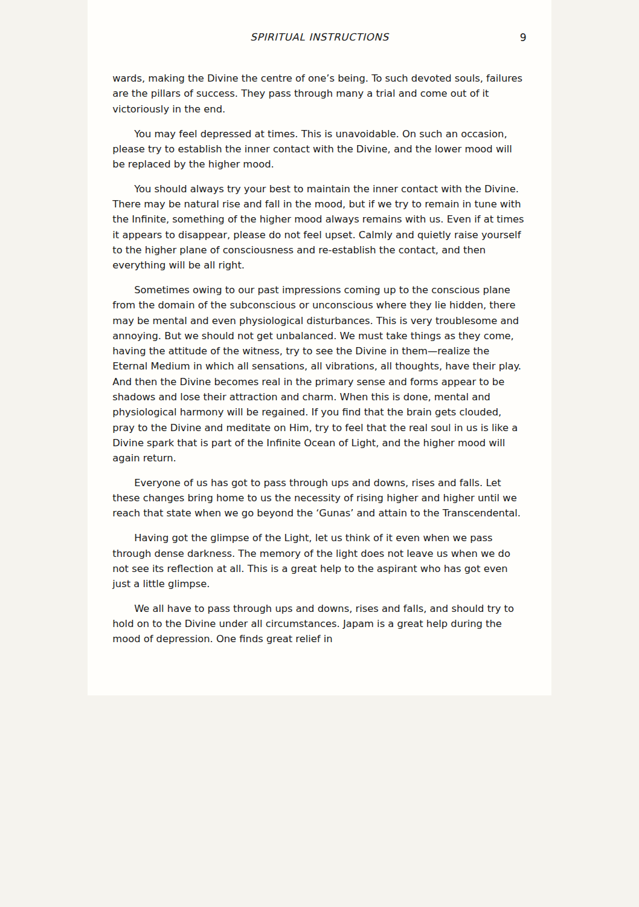Spiritual Instructions 9
wards, making the Divine the centre of one’s being. To such devoted souls, failures are the pillars of success. They pass through many a trial and come out of it victoriously in the end.
You may feel depressed at times. This is unavoidable. On such an occasion, please try to establish the inner contact with the Divine, and the lower mood will be replaced by the higher mood.
You should always try your best to maintain the inner contact with the Divine. There may be natural rise and fall in the mood, but if we try to remain in tune with the Infinite, something of the higher mood always remains with us. Even if at times it appears to disappear, please do not feel upset. Calmly and quietly raise yourself to the higher plane of consciousness and re-establish the contact, and then everything will be all right.
Sometimes owing to our past impressions coming up to the conscious plane from the domain of the subconscious or unconscious where they lie hidden, there may be mental and even physiological disturbances. This is very troublesome and annoying. But we should not get unbalanced. We must take things as they come, having the attitude of the witness, try to see the Divine in them—realize the Eternal Medium in which all sensations, all vibrations, all thoughts, have their play. And then the Divine becomes real in the primary sense and forms appear to be shadows and lose their attraction and charm. When this is done, mental and physiological harmony will be regained. If you find that the brain gets clouded, pray to the Divine and meditate on Him, try to feel that the real soul in us is like a Divine spark that is part of the Infinite Ocean of Light, and the higher mood will again return.
Everyone of us has got to pass through ups and downs, rises and falls. Let these changes bring home to us the necessity of rising higher and higher until we reach that state when we go beyond the ‘Gunas’ and attain to the Transcendental.
Having got the glimpse of the Light, let us think of it even when we pass through dense darkness. The memory of the light does not leave us when we do not see its reflection at all. This is a great help to the aspirant who has got even just a little glimpse.
We all have to pass through ups and downs, rises and falls, and should try to hold on to the Divine under all circumstances. Japam is a great help during the mood of depression. One finds great relief in